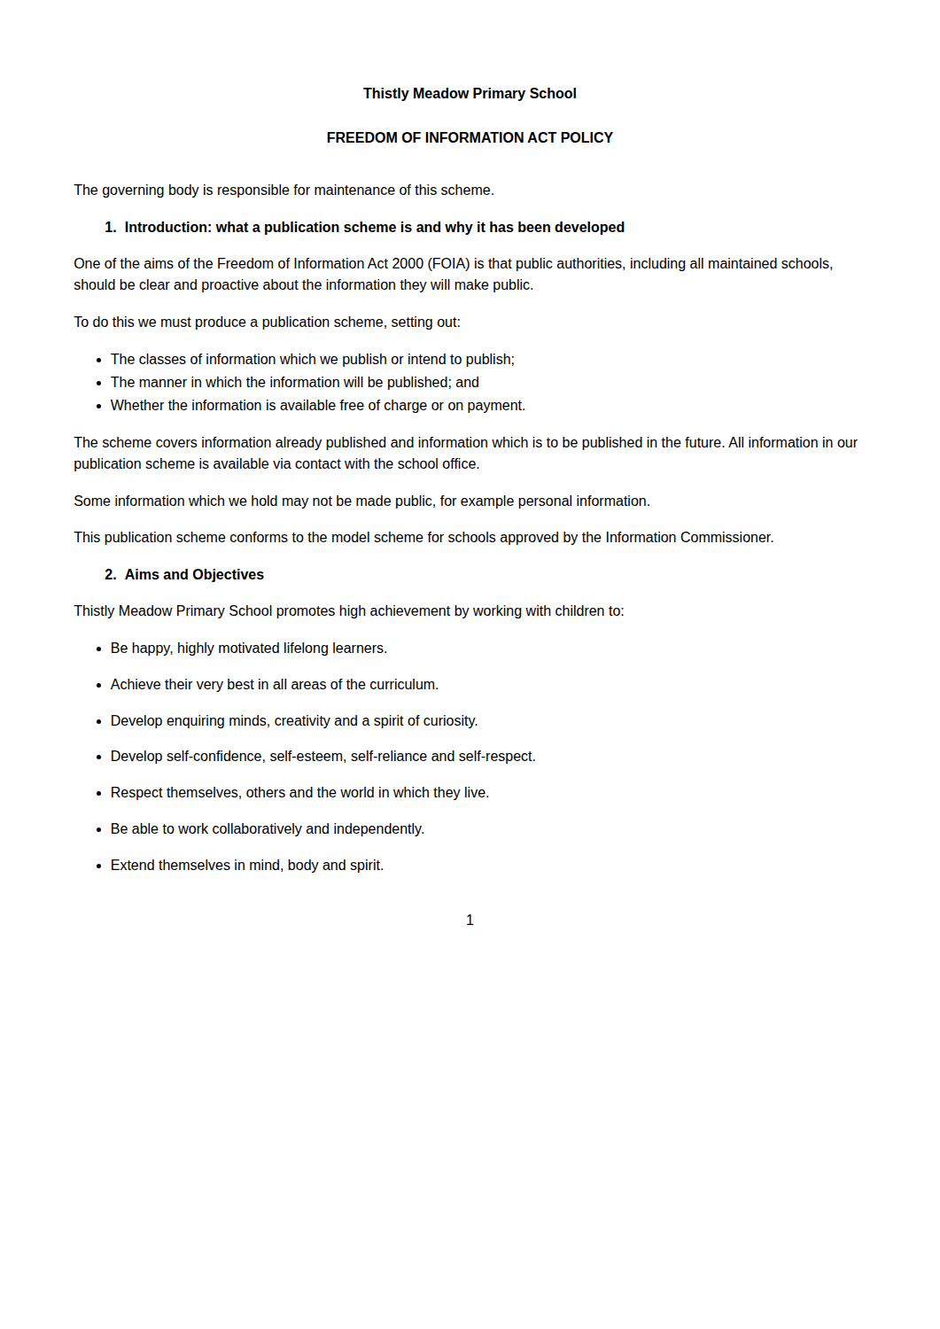Thistly Meadow Primary School
FREEDOM OF INFORMATION ACT POLICY
The governing body is responsible for maintenance of this scheme.
1. Introduction: what a publication scheme is and why it has been developed
One of the aims of the Freedom of Information Act 2000 (FOIA) is that public authorities, including all maintained schools, should be clear and proactive about the information they will make public.
To do this we must produce a publication scheme, setting out:
The classes of information which we publish or intend to publish;
The manner in which the information will be published; and
Whether the information is available free of charge or on payment.
The scheme covers information already published and information which is to be published in the future. All information in our publication scheme is available via contact with the school office.
Some information which we hold may not be made public, for example personal information.
This publication scheme conforms to the model scheme for schools approved by the Information Commissioner.
2. Aims and Objectives
Thistly Meadow Primary School promotes high achievement by working with children to:
Be happy, highly motivated lifelong learners.
Achieve their very best in all areas of the curriculum.
Develop enquiring minds, creativity and a spirit of curiosity.
Develop self-confidence, self-esteem, self-reliance and self-respect.
Respect themselves, others and the world in which they live.
Be able to work collaboratively and independently.
Extend themselves in mind, body and spirit.
1